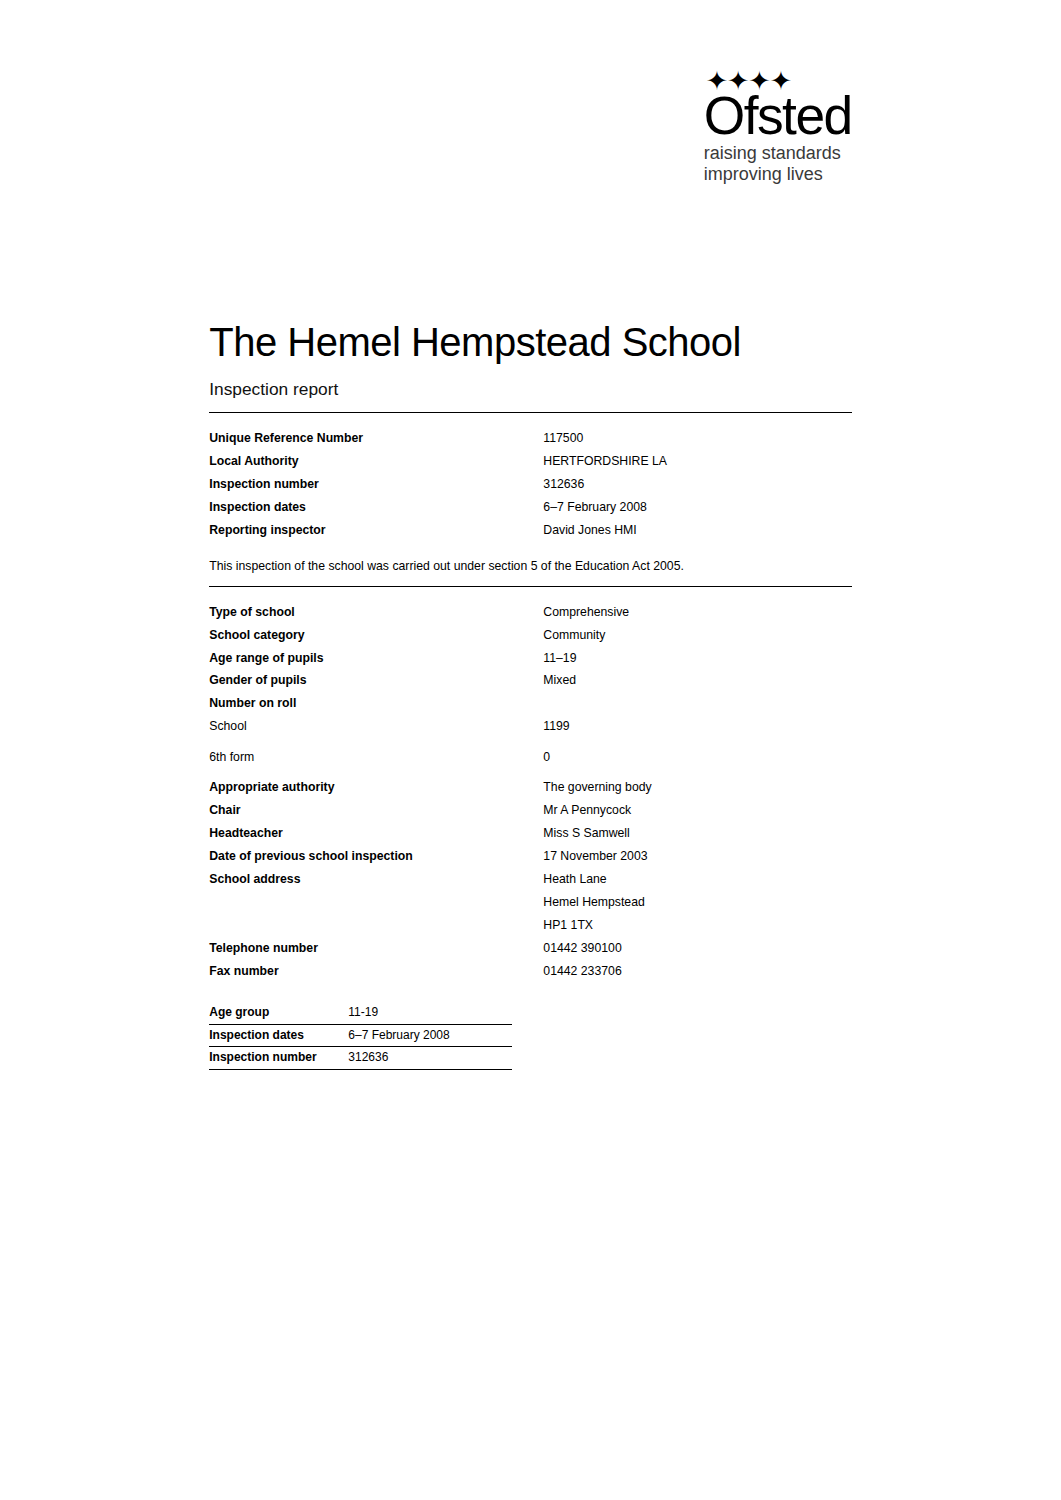✦✦✦✦
Ofsted
raising standards
improving lives
The Hemel Hempstead School
Inspection report
| Unique Reference Number | 117500 |
| Local Authority | HERTFORDSHIRE LA |
| Inspection number | 312636 |
| Inspection dates | 6–7 February 2008 |
| Reporting inspector | David Jones HMI |
This inspection of the school was carried out under section 5 of the Education Act 2005.
| Type of school | Comprehensive |
| School category | Community |
| Age range of pupils | 11–19 |
| Gender of pupils | Mixed |
| Number on roll | |
| School | 1199 |
| 6th form | 0 |
| Appropriate authority | The governing body |
| Chair | Mr A Pennycock |
| Headteacher | Miss S Samwell |
| Date of previous school inspection | 17 November 2003 |
| School address | Heath Lane |
| | Hemel Hempstead |
| | HP1 1TX |
| Telephone number | 01442 390100 |
| Fax number | 01442 233706 |
| Age group | 11-19 |
| Inspection dates | 6–7 February 2008 |
| Inspection number | 312636 |